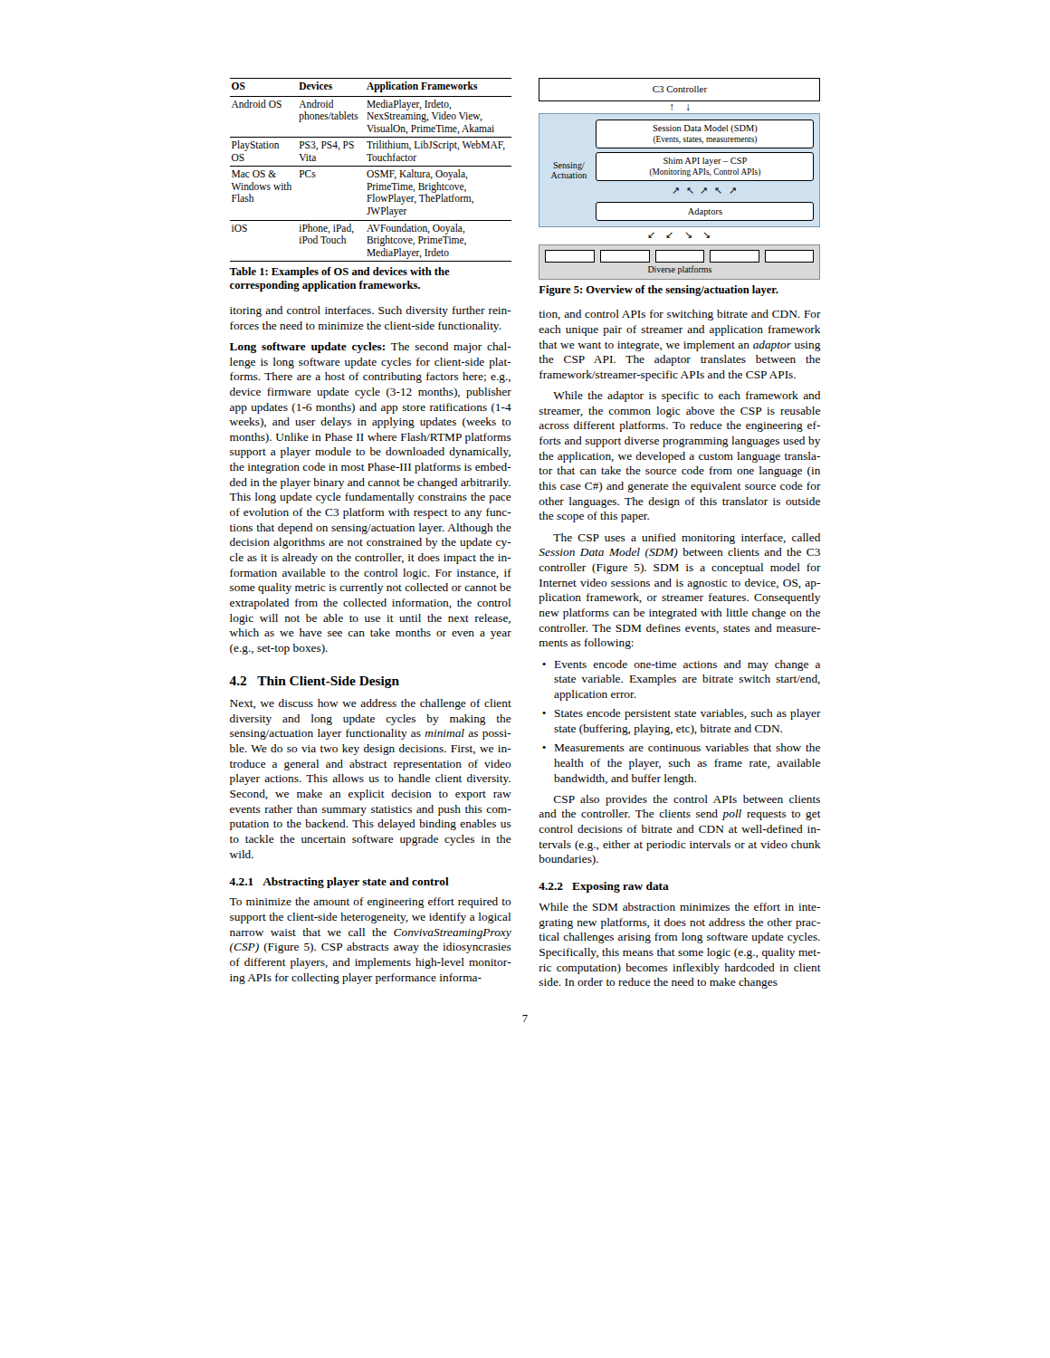| OS | Devices | Application Frameworks |
| --- | --- | --- |
| Android OS | Android phones/tablets | MediaPlayer, Irdeto, NexStreaming, Video View, VisualOn, PrimeTime, Akamai |
| PlayStation OS | PS3, PS4, PS Vita | Trilithium, LibJScript, WebMAF, Touchfactor |
| Mac OS & Windows with Flash | PCs | OSMF, Kaltura, Ooyala, PrimeTime, Brightcove, FlowPlayer, ThePlatform, JWPlayer |
| iOS | iPhone, iPad, iPod Touch | AVFoundation, Ooyala, Brightcove, PrimeTime, MediaPlayer, Irdeto |
Table 1: Examples of OS and devices with the corresponding application frameworks.
itoring and control interfaces. Such diversity further reinforces the need to minimize the client-side functionality.
Long software update cycles: The second major challenge is long software update cycles for client-side platforms. There are a host of contributing factors here; e.g., device firmware update cycle (3-12 months), publisher app updates (1-6 months) and app store ratifications (1-4 weeks), and user delays in applying updates (weeks to months). Unlike in Phase II where Flash/RTMP platforms support a player module to be downloaded dynamically, the integration code in most Phase-III platforms is embedded in the player binary and cannot be changed arbitrarily. This long update cycle fundamentally constrains the pace of evolution of the C3 platform with respect to any functions that depend on sensing/actuation layer. Although the decision algorithms are not constrained by the update cycle as it is already on the controller, it does impact the information available to the control logic. For instance, if some quality metric is currently not collected or cannot be extrapolated from the collected information, the control logic will not be able to use it until the next release, which as we have see can take months or even a year (e.g., set-top boxes).
4.2 Thin Client-Side Design
Next, we discuss how we address the challenge of client diversity and long update cycles by making the sensing/actuation layer functionality as minimal as possible. We do so via two key design decisions. First, we introduce a general and abstract representation of video player actions. This allows us to handle client diversity. Second, we make an explicit decision to export raw events rather than summary statistics and push this computation to the backend. This delayed binding enables us to tackle the uncertain software upgrade cycles in the wild.
4.2.1 Abstracting player state and control
To minimize the amount of engineering effort required to support the client-side heterogeneity, we identify a logical narrow waist that we call the ConvivaStreamingProxy (CSP) (Figure 5). CSP abstracts away the idiosyncrasies of different players, and implements high-level monitoring APIs for collecting player performance informa-
C3 Controller
↑ ↓
Sensing/
Actuation
Session Data Model (SDM)
(Events, states, measurements)
Shim API layer – CSP
(Monitoring APIs, Control APIs)
↗ ↖ ↗ ↖ ↗
Adaptors
↙ ↙ ↘ ↘
Diverse platforms
Figure 5: Overview of the sensing/actuation layer.
tion, and control APIs for switching bitrate and CDN. For each unique pair of streamer and application framework that we want to integrate, we implement an adaptor using the CSP API. The adaptor translates between the framework/streamer-specific APIs and the CSP APIs.
While the adaptor is specific to each framework and streamer, the common logic above the CSP is reusable across different platforms. To reduce the engineering efforts and support diverse programming languages used by the application, we developed a custom language translator that can take the source code from one language (in this case C#) and generate the equivalent source code for other languages. The design of this translator is outside the scope of this paper.
The CSP uses a unified monitoring interface, called Session Data Model (SDM) between clients and the C3 controller (Figure 5). SDM is a conceptual model for Internet video sessions and is agnostic to device, OS, application framework, or streamer features. Consequently new platforms can be integrated with little change on the controller. The SDM defines events, states and measurements as following:
Events encode one-time actions and may change a state variable. Examples are bitrate switch start/end, application error.
States encode persistent state variables, such as player state (buffering, playing, etc), bitrate and CDN.
Measurements are continuous variables that show the health of the player, such as frame rate, available bandwidth, and buffer length.
CSP also provides the control APIs between clients and the controller. The clients send poll requests to get control decisions of bitrate and CDN at well-defined intervals (e.g., either at periodic intervals or at video chunk boundaries).
4.2.2 Exposing raw data
While the SDM abstraction minimizes the effort in integrating new platforms, it does not address the other practical challenges arising from long software update cycles. Specifically, this means that some logic (e.g., quality metric computation) becomes inflexibly hardcoded in client side. In order to reduce the need to make changes
7